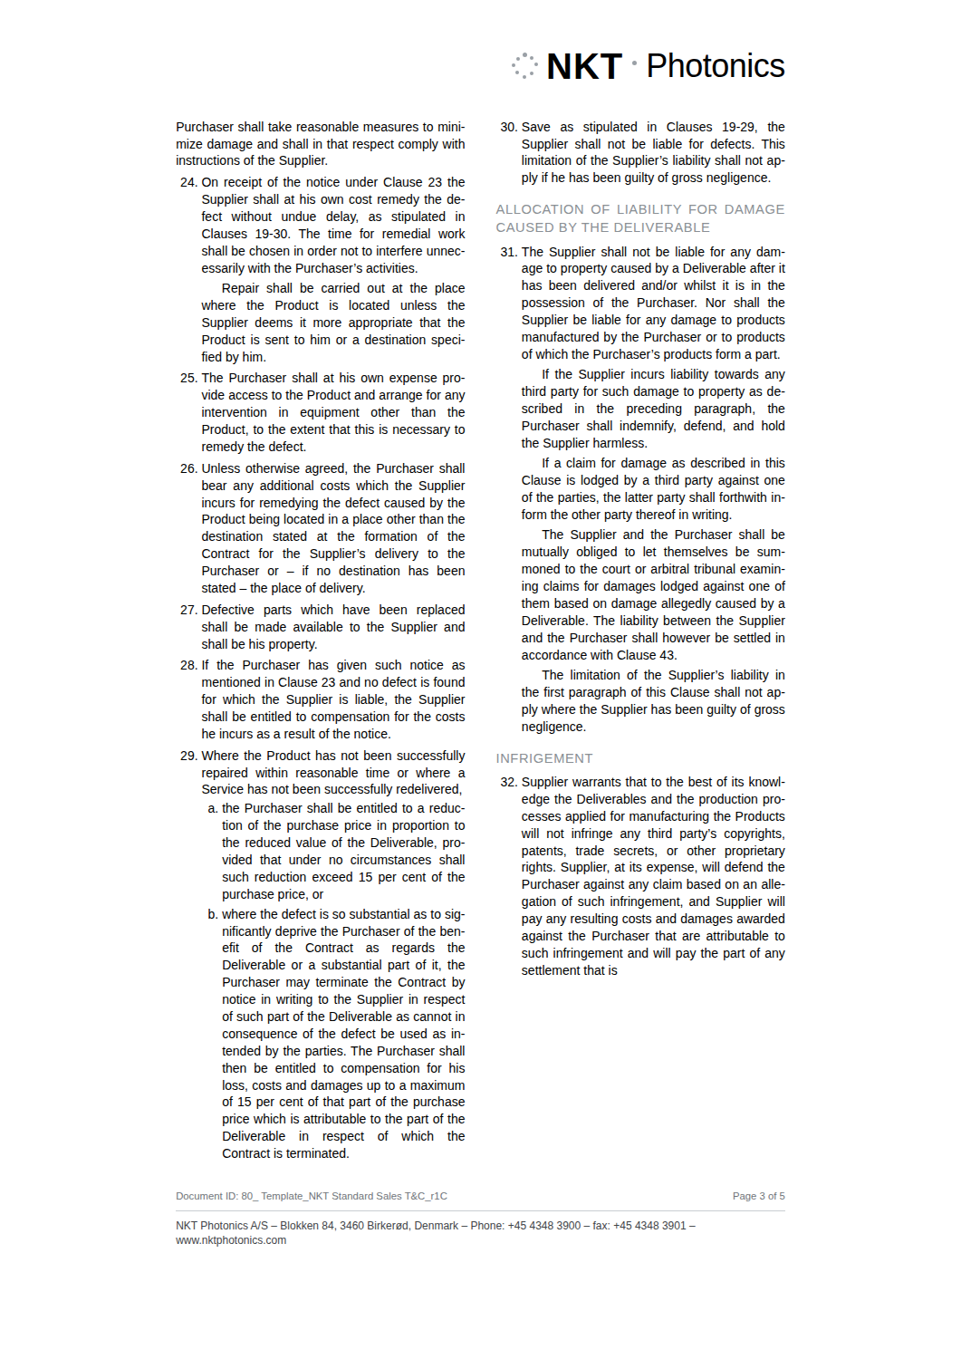NKT Photonics
Purchaser shall take reasonable measures to minimize damage and shall in that respect comply with instructions of the Supplier.
On receipt of the notice under Clause 23 the Supplier shall at his own cost remedy the defect without undue delay, as stipulated in Clauses 19-30. The time for remedial work shall be chosen in order not to interfere unnecessarily with the Purchaser’s activities.
Repair shall be carried out at the place where the Product is located unless the Supplier deems it more appropriate that the Product is sent to him or a destination specified by him.
The Purchaser shall at his own expense provide access to the Product and arrange for any intervention in equipment other than the Product, to the extent that this is necessary to remedy the defect.
Unless otherwise agreed, the Purchaser shall bear any additional costs which the Supplier incurs for remedying the defect caused by the Product being located in a place other than the destination stated at the formation of the Contract for the Supplier’s delivery to the Purchaser or – if no destination has been stated – the place of delivery.
Defective parts which have been replaced shall be made available to the Supplier and shall be his property.
If the Purchaser has given such notice as mentioned in Clause 23 and no defect is found for which the Supplier is liable, the Supplier shall be entitled to compensation for the costs he incurs as a result of the notice.
Where the Product has not been successfully repaired within reasonable time or where a Service has not been successfully redelivered,
the Purchaser shall be entitled to a reduction of the purchase price in proportion to the reduced value of the Deliverable, provided that under no circumstances shall such reduction exceed 15 per cent of the purchase price, or
where the defect is so substantial as to significantly deprive the Purchaser of the benefit of the Contract as regards the Deliverable or a substantial part of it, the Purchaser may terminate the Contract by notice in writing to the Supplier in respect of such part of the Deliverable as cannot in consequence of the defect be used as intended by the parties. The Purchaser shall then be entitled to compensation for his loss, costs and damages up to a maximum of 15 per cent of that part of the purchase price which is attributable to the part of the Deliverable in respect of which the Contract is terminated.
Save as stipulated in Clauses 19-29, the Supplier shall not be liable for defects. This limitation of the Supplier’s liability shall not apply if he has been guilty of gross negligence.
Allocation of liability for damage caused by the Deliverable
The Supplier shall not be liable for any damage to property caused by a Deliverable after it has been delivered and/or whilst it is in the possession of the Purchaser. Nor shall the Supplier be liable for any damage to products manufactured by the Purchaser or to products of which the Purchaser’s products form a part.
If the Supplier incurs liability towards any third party for such damage to property as described in the preceding paragraph, the Purchaser shall indemnify, defend, and hold the Supplier harmless.
If a claim for damage as described in this Clause is lodged by a third party against one of the parties, the latter party shall forthwith inform the other party thereof in writing.
The Supplier and the Purchaser shall be mutually obliged to let themselves be summoned to the court or arbitral tribunal examining claims for damages lodged against one of them based on damage allegedly caused by a Deliverable. The liability between the Supplier and the Purchaser shall however be settled in accordance with Clause 43.
The limitation of the Supplier’s liability in the first paragraph of this Clause shall not apply where the Supplier has been guilty of gross negligence.
Infrigement
Supplier warrants that to the best of its knowledge the Deliverables and the production processes applied for manufacturing the Products will not infringe any third party’s copyrights, patents, trade secrets, or other proprietary rights. Supplier, at its expense, will defend the Purchaser against any claim based on an allegation of such infringement, and Supplier will pay any resulting costs and damages awarded against the Purchaser that are attributable to such infringement and will pay the part of any settlement that is
Document ID: 80_ Template_NKT Standard Sales T&C_r1C Page 3 of 5
NKT Photonics A/S – Blokken 84, 3460 Birkerød, Denmark – Phone: +45 4348 3900 – fax: +45 4348 3901 – www.nktphotonics.com